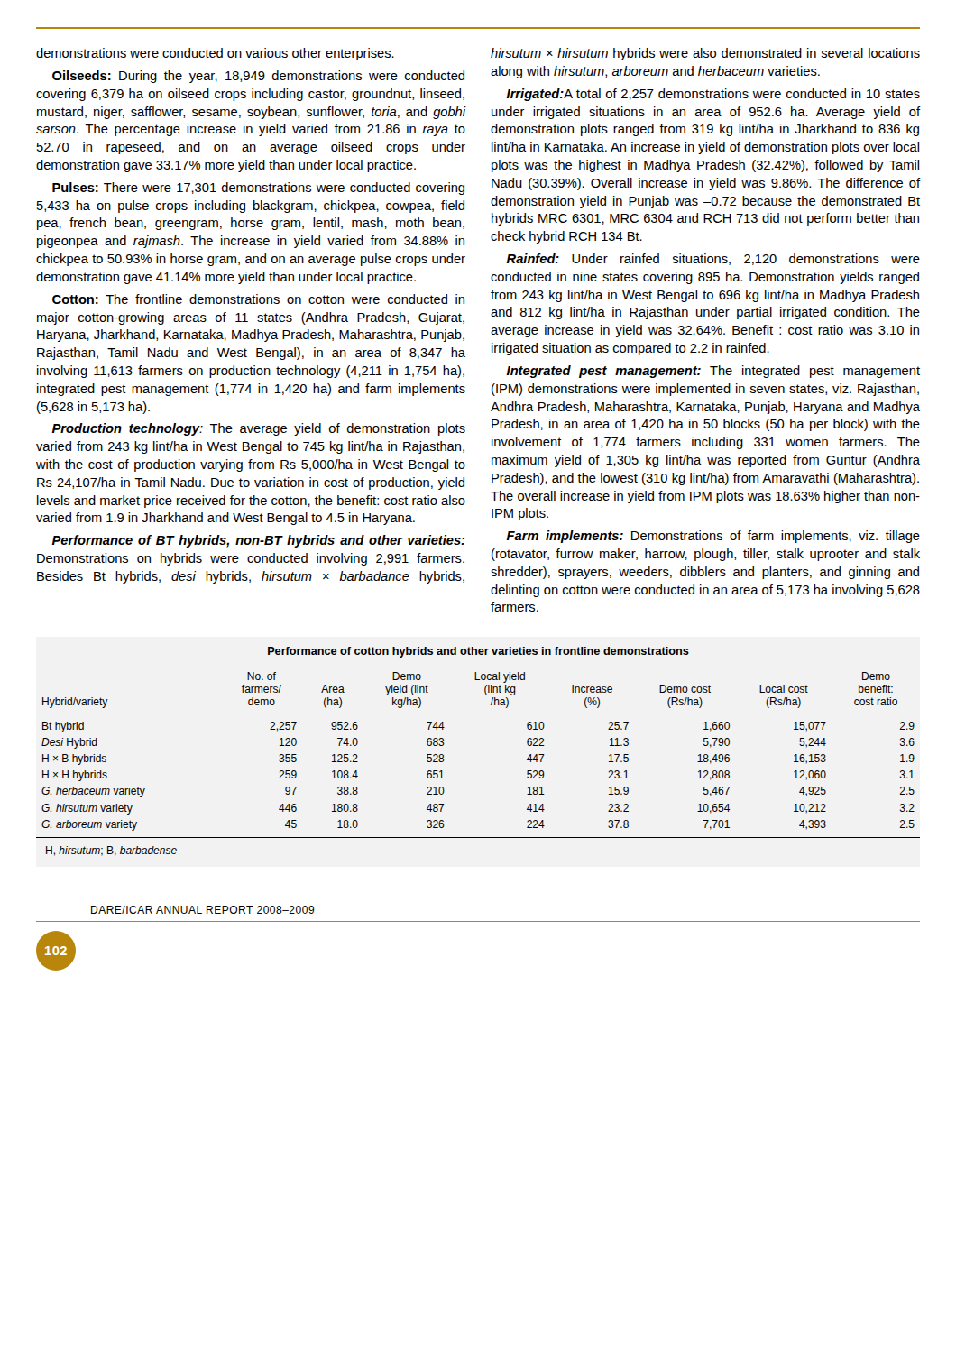demonstrations were conducted on various other enterprises.
Oilseeds: During the year, 18,949 demonstrations were conducted covering 6,379 ha on oilseed crops including castor, groundnut, linseed, mustard, niger, safflower, sesame, soybean, sunflower, toria, and gobhi sarson. The percentage increase in yield varied from 21.86 in raya to 52.70 in rapeseed, and on an average oilseed crops under demonstration gave 33.17% more yield than under local practice.
Pulses: There were 17,301 demonstrations were conducted covering 5,433 ha on pulse crops including blackgram, chickpea, cowpea, field pea, french bean, greengram, horse gram, lentil, mash, moth bean, pigeonpea and rajmash. The increase in yield varied from 34.88% in chickpea to 50.93% in horse gram, and on an average pulse crops under demonstration gave 41.14% more yield than under local practice.
Cotton: The frontline demonstrations on cotton were conducted in major cotton-growing areas of 11 states (Andhra Pradesh, Gujarat, Haryana, Jharkhand, Karnataka, Madhya Pradesh, Maharashtra, Punjab, Rajasthan, Tamil Nadu and West Bengal), in an area of 8,347 ha involving 11,613 farmers on production technology (4,211 in 1,754 ha), integrated pest management (1,774 in 1,420 ha) and farm implements (5,628 in 5,173 ha).
Production technology: The average yield of demonstration plots varied from 243 kg lint/ha in West Bengal to 745 kg lint/ha in Rajasthan, with the cost of production varying from Rs 5,000/ha in West Bengal to Rs 24,107/ha in Tamil Nadu. Due to variation in cost of production, yield levels and market price received for the cotton, the benefit: cost ratio also varied from 1.9 in Jharkhand and West Bengal to 4.5 in Haryana.
Performance of BT hybrids, non-BT hybrids and other varieties: Demonstrations on hybrids were conducted involving 2,991 farmers. Besides Bt hybrids, desi hybrids, hirsutum × barbadance hybrids, hirsutum × hirsutum hybrids were also demonstrated in several locations along with hirsutum, arboreum and herbaceum varieties.
Irrigated: A total of 2,257 demonstrations were conducted in 10 states under irrigated situations in an area of 952.6 ha. Average yield of demonstration plots ranged from 319 kg lint/ha in Jharkhand to 836 kg lint/ha in Karnataka. An increase in yield of demonstration plots over local plots was the highest in Madhya Pradesh (32.42%), followed by Tamil Nadu (30.39%). Overall increase in yield was 9.86%. The difference of demonstration yield in Punjab was –0.72 because the demonstrated Bt hybrids MRC 6301, MRC 6304 and RCH 713 did not perform better than check hybrid RCH 134 Bt.
Rainfed: Under rainfed situations, 2,120 demonstrations were conducted in nine states covering 895 ha. Demonstration yields ranged from 243 kg lint/ha in West Bengal to 696 kg lint/ha in Madhya Pradesh and 812 kg lint/ha in Rajasthan under partial irrigated condition. The average increase in yield was 32.64%. Benefit : cost ratio was 3.10 in irrigated situation as compared to 2.2 in rainfed.
Integrated pest management: The integrated pest management (IPM) demonstrations were implemented in seven states, viz. Rajasthan, Andhra Pradesh, Maharashtra, Karnataka, Punjab, Haryana and Madhya Pradesh, in an area of 1,420 ha in 50 blocks (50 ha per block) with the involvement of 1,774 farmers including 331 women farmers. The maximum yield of 1,305 kg lint/ha was reported from Guntur (Andhra Pradesh), and the lowest (310 kg lint/ha) from Amaravathi (Maharashtra). The overall increase in yield from IPM plots was 18.63% higher than non-IPM plots.
Farm implements: Demonstrations of farm implements, viz. tillage (rotavator, furrow maker, harrow, plough, tiller, stalk uprooter and stalk shredder), sprayers, weeders, dibblers and planters, and ginning and delinting on cotton were conducted in an area of 5,173 ha involving 5,628 farmers.
Performance of cotton hybrids and other varieties in frontline demonstrations
| Hybrid/variety | No. of farmers/ demo | Area (ha) | Demo yield (lint kg/ha) | Local yield (lint kg /ha) | Increase (%) | Demo cost (Rs/ha) | Local cost (Rs/ha) | Demo benefit: cost ratio |
| --- | --- | --- | --- | --- | --- | --- | --- | --- |
| Bt hybrid | 2,257 | 952.6 | 744 | 610 | 25.7 | 1,660 | 15,077 | 2.9 |
| Desi Hybrid | 120 | 74.0 | 683 | 622 | 11.3 | 5,790 | 5,244 | 3.6 |
| H × B hybrids | 355 | 125.2 | 528 | 447 | 17.5 | 18,496 | 16,153 | 1.9 |
| H × H hybrids | 259 | 108.4 | 651 | 529 | 23.1 | 12,808 | 12,060 | 3.1 |
| G. herbaceum variety | 97 | 38.8 | 210 | 181 | 15.9 | 5,467 | 4,925 | 2.5 |
| G. hirsutum variety | 446 | 180.8 | 487 | 414 | 23.2 | 10,654 | 10,212 | 3.2 |
| G. arboreum variety | 45 | 18.0 | 326 | 224 | 37.8 | 7,701 | 4,393 | 2.5 |
H, hirsutum; B, barbadense
DARE/ICAR ANNUAL REPORT 2008–2009
102